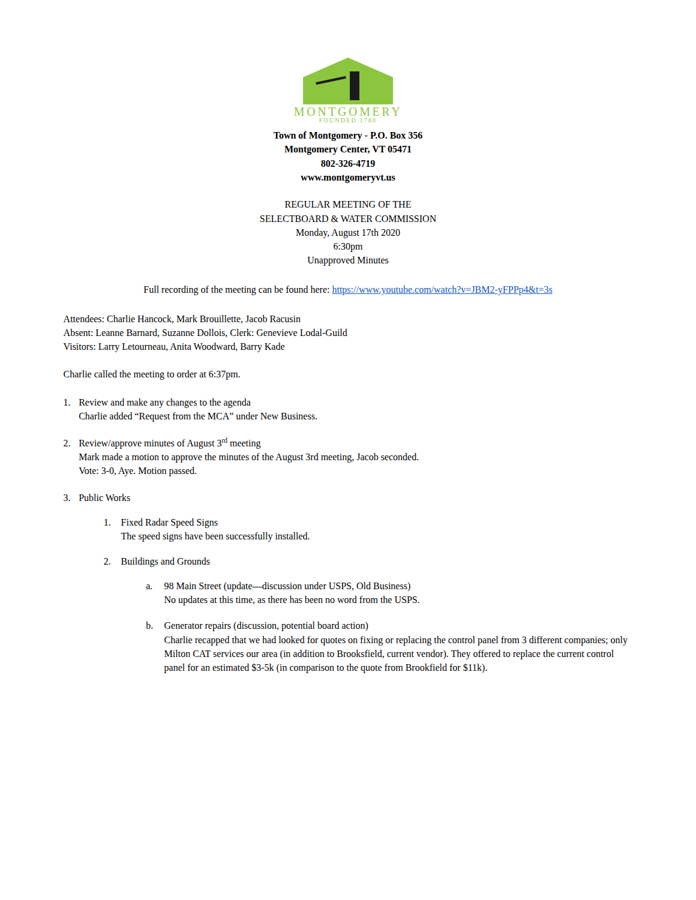MONTGOMERY FOUNDED 1780
Town of Montgomery - P.O. Box 356
Montgomery Center, VT 05471
802-326-4719
www.montgomeryvt.us
REGULAR MEETING OF THE
SELECTBOARD & WATER COMMISSION
Monday, August 17th 2020
6:30pm
Unapproved Minutes
Full recording of the meeting can be found here: https://www.youtube.com/watch?v=JBM2-yFPPp4&t=3s
Attendees: Charlie Hancock, Mark Brouillette, Jacob Racusin
Absent: Leanne Barnard, Suzanne Dollois, Clerk: Genevieve Lodal-Guild
Visitors: Larry Letourneau, Anita Woodward, Barry Kade
Charlie called the meeting to order at 6:37pm.
Review and make any changes to the agenda
Charlie added “Request from the MCA” under New Business.
Review/approve minutes of August 3rd meeting
Mark made a motion to approve the minutes of the August 3rd meeting, Jacob seconded.
Vote: 3-0, Aye. Motion passed.
Public Works
Fixed Radar Speed Signs
The speed signs have been successfully installed.
Buildings and Grounds
98 Main Street (update—discussion under USPS, Old Business)
No updates at this time, as there has been no word from the USPS.
Generator repairs (discussion, potential board action)
Charlie recapped that we had looked for quotes on fixing or replacing the control panel from 3 different companies; only Milton CAT services our area (in addition to Brooksfield, current vendor). They offered to replace the current control panel for an estimated $3-5k (in comparison to the quote from Brookfield for $11k).